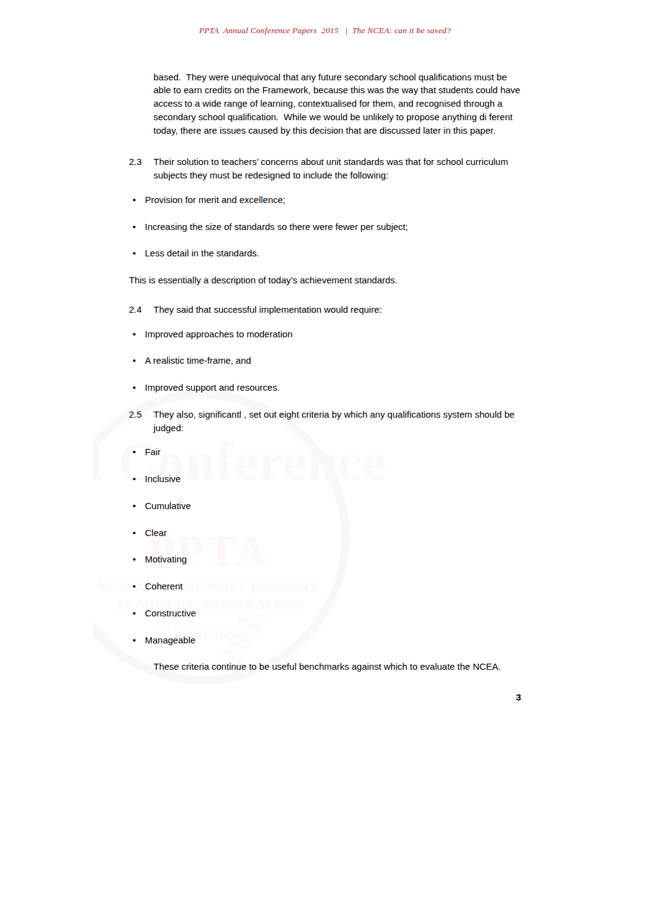PPTA Annual Conference Papers 2015 | The NCEA: can it be saved?
ual Conference
PPTA
NEW ZEALAND POST PRIMARY
TEACHERS’ ASSOCIATION
TE WEHENGARUA
2015
based. They were unequivocal that any future secondary school qualifications must be able to earn credits on the Framework, because this was the way that students could have access to a wide range of learning, contextualised for them, and recognised through a secondary school qualification. While we would be unlikely to propose anything di ferent today, there are issues caused by this decision that are discussed later in this paper.
2.3
Their solution to teachers’ concerns about unit standards was that for school curriculum subjects they must be redesigned to include the following:
Provision for merit and excellence;
Increasing the size of standards so there were fewer per subject;
Less detail in the standards.
This is essentially a description of today’s achievement standards.
2.4
They said that successful implementation would require:
Improved approaches to moderation
A realistic time-frame, and
Improved support and resources.
2.5
They also, significantl , set out eight criteria by which any qualifications system should be judged:
Fair
Inclusive
Cumulative
Clear
Motivating
Coherent
Constructive
Manageable
These criteria continue to be useful benchmarks against which to evaluate the NCEA.
3